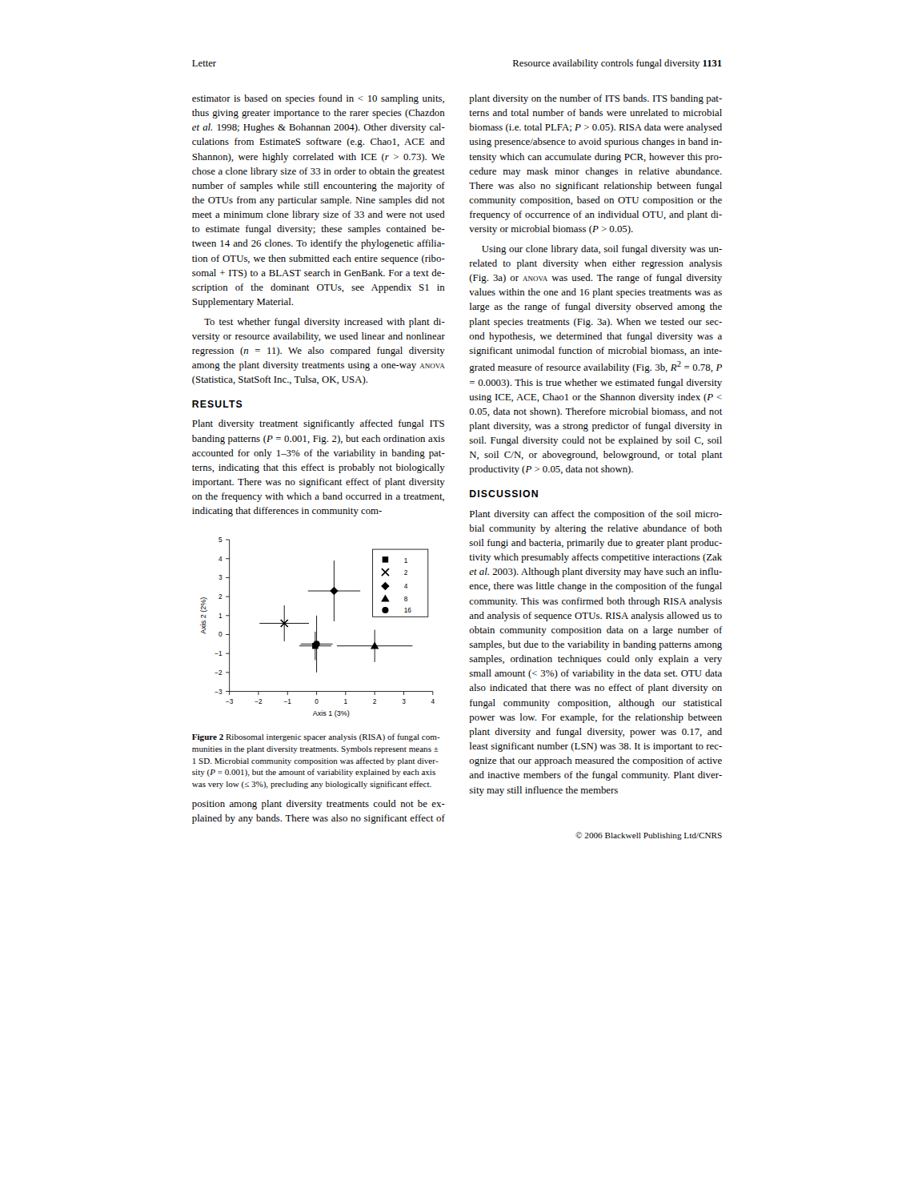Letter
Resource availability controls fungal diversity 1131
estimator is based on species found in < 10 sampling units, thus giving greater importance to the rarer species (Chazdon et al. 1998; Hughes & Bohannan 2004). Other diversity calculations from EstimateS software (e.g. Chao1, ACE and Shannon), were highly correlated with ICE (r > 0.73). We chose a clone library size of 33 in order to obtain the greatest number of samples while still encountering the majority of the OTUs from any particular sample. Nine samples did not meet a minimum clone library size of 33 and were not used to estimate fungal diversity; these samples contained between 14 and 26 clones. To identify the phylogenetic affiliation of OTUs, we then submitted each entire sequence (ribosomal + ITS) to a BLAST search in GenBank. For a text description of the dominant OTUs, see Appendix S1 in Supplementary Material.
To test whether fungal diversity increased with plant diversity or resource availability, we used linear and nonlinear regression (n = 11). We also compared fungal diversity among the plant diversity treatments using a one-way anova (Statistica, StatSoft Inc., Tulsa, OK, USA).
Results
Plant diversity treatment significantly affected fungal ITS banding patterns (P = 0.001, Fig. 2), but each ordination axis accounted for only 1–3% of the variability in banding patterns, indicating that this effect is probably not biologically important. There was no significant effect of plant diversity on the frequency with which a band occurred in a treatment, indicating that differences in community com-
5 4 3 2 1 0 −1 −2 −3 −3 −2 −1 0 1 2 3 4 Axis 1 (3%) Axis 2 (2%) 1 2 4 8 16
Figure 2 Ribosomal intergenic spacer analysis (RISA) of fungal communities in the plant diversity treatments. Symbols represent means ± 1 SD. Microbial community composition was affected by plant diversity (P = 0.001), but the amount of variability explained by each axis was very low (≤ 3%), precluding any biologically significant effect.
position among plant diversity treatments could not be explained by any bands. There was also no significant effect of plant diversity on the number of ITS bands. ITS banding patterns and total number of bands were unrelated to microbial biomass (i.e. total PLFA; P > 0.05). RISA data were analysed using presence/absence to avoid spurious changes in band intensity which can accumulate during PCR, however this procedure may mask minor changes in relative abundance. There was also no significant relationship between fungal community composition, based on OTU composition or the frequency of occurrence of an individual OTU, and plant diversity or microbial biomass (P > 0.05).
Using our clone library data, soil fungal diversity was unrelated to plant diversity when either regression analysis (Fig. 3a) or anova was used. The range of fungal diversity values within the one and 16 plant species treatments was as large as the range of fungal diversity observed among the plant species treatments (Fig. 3a). When we tested our second hypothesis, we determined that fungal diversity was a significant unimodal function of microbial biomass, an integrated measure of resource availability (Fig. 3b, R2 = 0.78, P = 0.0003). This is true whether we estimated fungal diversity using ICE, ACE, Chao1 or the Shannon diversity index (P < 0.05, data not shown). Therefore microbial biomass, and not plant diversity, was a strong predictor of fungal diversity in soil. Fungal diversity could not be explained by soil C, soil N, soil C/N, or aboveground, belowground, or total plant productivity (P > 0.05, data not shown).
Discussion
Plant diversity can affect the composition of the soil microbial community by altering the relative abundance of both soil fungi and bacteria, primarily due to greater plant productivity which presumably affects competitive interactions (Zak et al. 2003). Although plant diversity may have such an influence, there was little change in the composition of the fungal community. This was confirmed both through RISA analysis and analysis of sequence OTUs. RISA analysis allowed us to obtain community composition data on a large number of samples, but due to the variability in banding patterns among samples, ordination techniques could only explain a very small amount (< 3%) of variability in the data set. OTU data also indicated that there was no effect of plant diversity on fungal community composition, although our statistical power was low. For example, for the relationship between plant diversity and fungal diversity, power was 0.17, and least significant number (LSN) was 38. It is important to recognize that our approach measured the composition of active and inactive members of the fungal community. Plant diversity may still influence the members
© 2006 Blackwell Publishing Ltd/CNRS